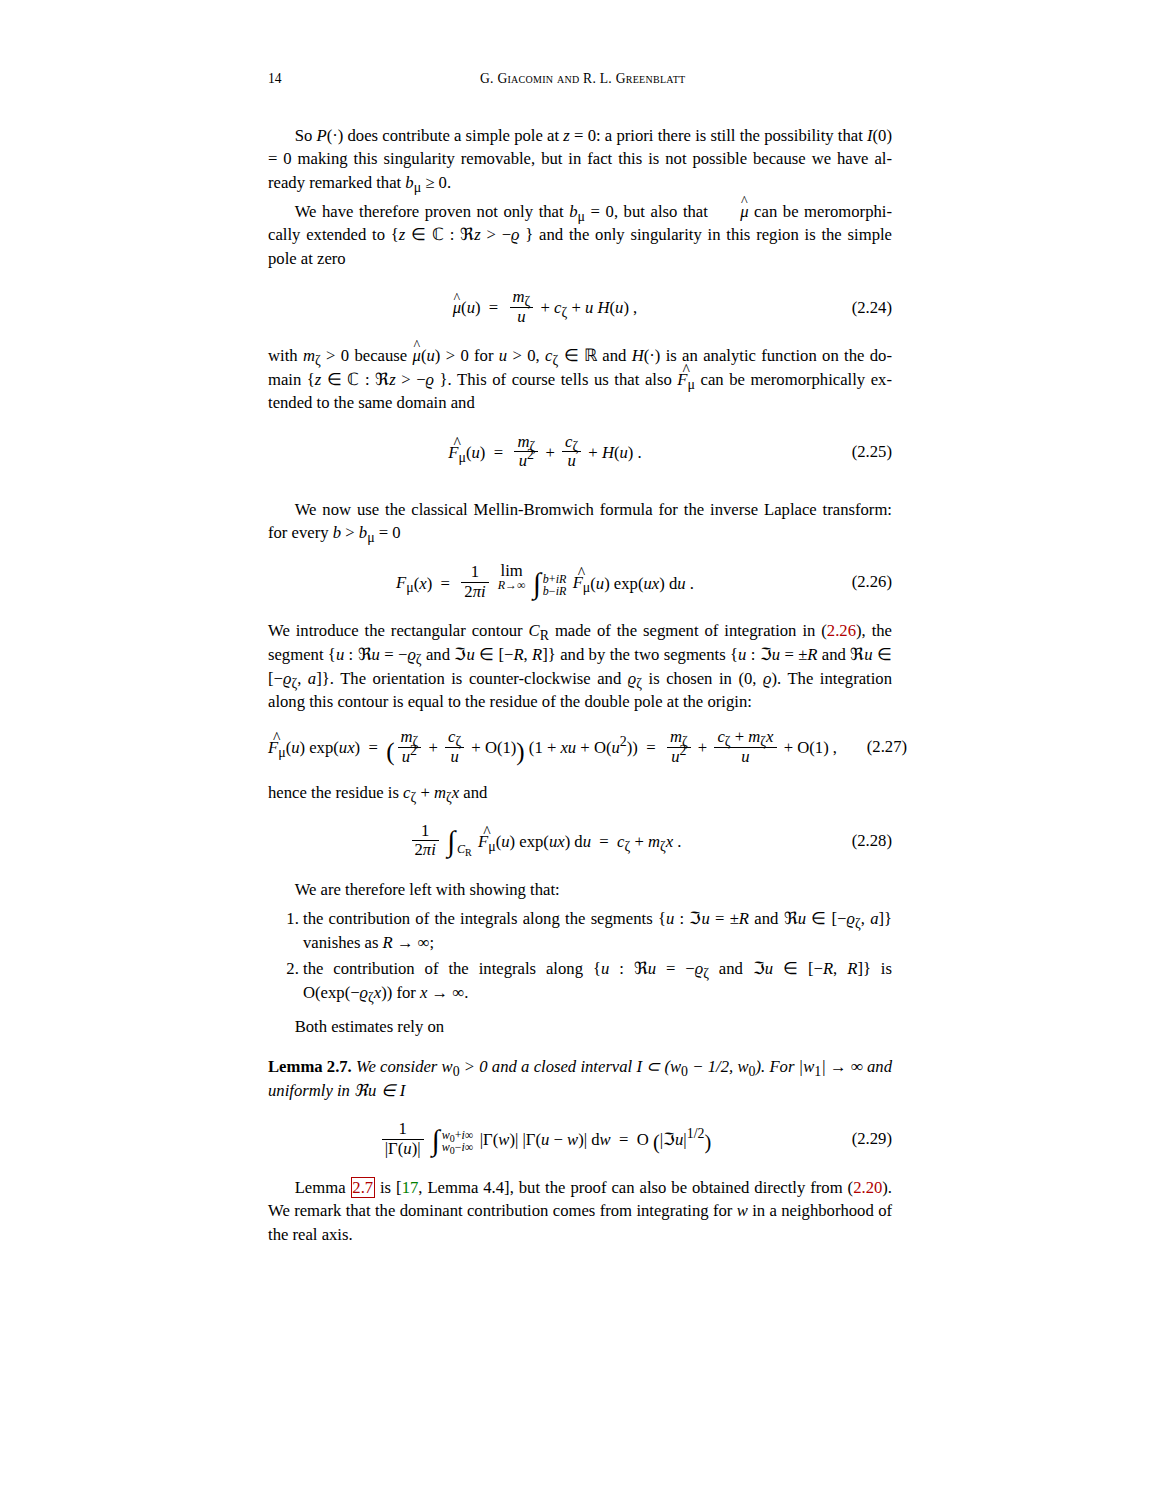14 G. Giacomin and R. L. Greenblatt
So P(·) does contribute a simple pole at z = 0: a priori there is still the possibility that I(0) = 0 making this singularity removable, but in fact this is not possible because we have already remarked that bμ ≥ 0.
We have therefore proven not only that bμ = 0, but also that ^μ can be meromorphically extended to {z ∈ ℂ : ℜz > −ϱ } and the only singularity in this region is the simple pole at zero
^μ(u) = mζ u + cζ + u H(u) ,
(2.24)
with mζ > 0 because ^μ(u) > 0 for u > 0, cζ ∈ ℝ and H(·) is an analytic function on the domain {z ∈ ℂ : ℜz > −ϱ }. This of course tells us that also ^Fμ can be meromorphically extended to the same domain and
^Fμ(u) = mζ u2 + cζ u + H(u) .
(2.25)
We now use the classical Mellin-Bromwich formula for the inverse Laplace transform: for every b > bμ = 0
Fμ(x) = 12πi lim R→∞ ∫b+iR b−iR ^Fμ(u) exp(ux) du .
(2.26)
We introduce the rectangular contour CR made of the segment of integration in (2.26), the segment {u : ℜu = −ϱζ and ℑu ∈ [−R, R]} and by the two segments {u : ℑu = ±R and ℜu ∈ [−ϱζ, a]}. The orientation is counter-clockwise and ϱζ is chosen in (0, ϱ). The integration along this contour is equal to the residue of the double pole at the origin:
^Fμ(u) exp(ux) = (mζ u2 + cζ u + O(1)) (1 + xu + O(u2)) = mζ u2 + cζ + mζx u + O(1) ,
(2.27)
hence the residue is cζ + mζx and
12πi ∫ CR ^Fμ(u) exp(ux) du = cζ + mζx .
(2.28)
We are therefore left with showing that:
the contribution of the integrals along the segments {u : ℑu = ±R and ℜu ∈ [−ϱζ, a]} vanishes as R → ∞;
the contribution of the integrals along {u : ℜu = −ϱζ and ℑu ∈ [−R, R]} is O(exp(−ϱζx)) for x → ∞.
Both estimates rely on
Lemma 2.7. We consider w0 > 0 and a closed interval I ⊂ (w0 − 1/2, w0). For |w1| → ∞ and uniformly in ℜu ∈ I
1|Γ(u)| ∫w0+i∞w0−i∞ |Γ(w)| |Γ(u − w)| dw = O (|ℑu|1/2)
(2.29)
Lemma 2.7 is [17, Lemma 4.4], but the proof can also be obtained directly from (2.20). We remark that the dominant contribution comes from integrating for w in a neighborhood of the real axis.